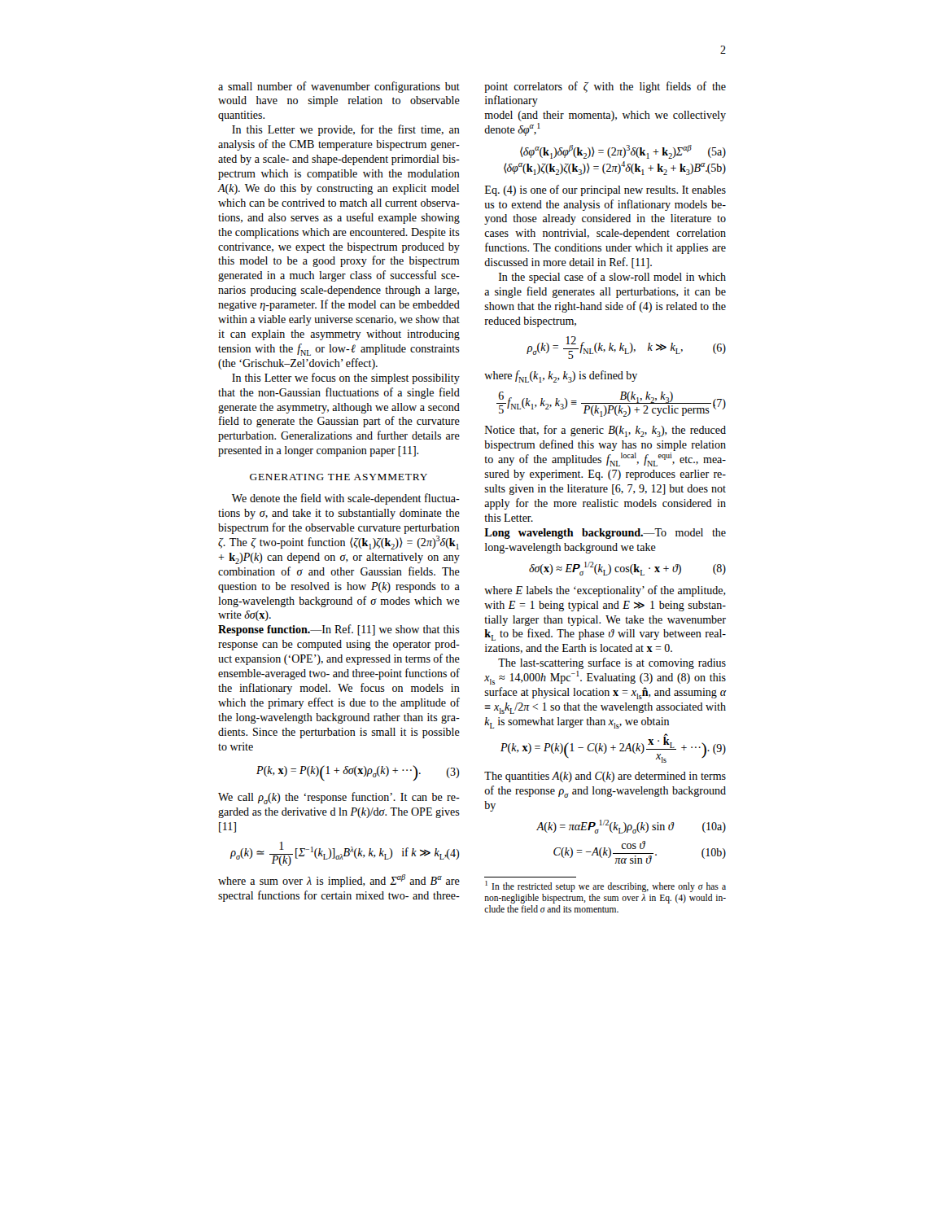2
a small number of wavenumber configurations but would have no simple relation to observable quantities.
In this Letter we provide, for the first time, an analysis of the CMB temperature bispectrum generated by a scale- and shape-dependent primordial bispectrum which is compatible with the modulation A(k). We do this by constructing an explicit model which can be contrived to match all current observations, and also serves as a useful example showing the complications which are encountered. Despite its contrivance, we expect the bispectrum produced by this model to be a good proxy for the bispectrum generated in a much larger class of successful scenarios producing scale-dependence through a large, negative η-parameter. If the model can be embedded within a viable early universe scenario, we show that it can explain the asymmetry without introducing tension with the fNL or low-ℓ amplitude constraints (the ‘Grischuk–Zel’dovich’ effect).
In this Letter we focus on the simplest possibility that the non-Gaussian fluctuations of a single field generate the asymmetry, although we allow a second field to generate the Gaussian part of the curvature perturbation. Generalizations and further details are presented in a longer companion paper [11].
Generating the asymmetry
We denote the field with scale-dependent fluctuations by σ, and take it to substantially dominate the bispectrum for the observable curvature perturbation ζ. The ζ two-point function ⟨ζ(k1)ζ(k2)⟩ = (2π)3δ(k1 + k2)P(k) can depend on σ, or alternatively on any combination of σ and other Gaussian fields. The question to be resolved is how P(k) responds to a long-wavelength background of σ modes which we write δσ(x).
Response function.—In Ref. [11] we show that this response can be computed using the operator product expansion (‘OPE’), and expressed in terms of the ensemble-averaged two- and three-point functions of the inflationary model. We focus on models in which the primary effect is due to the amplitude of the long-wavelength background rather than its gradients. Since the perturbation is small it is possible to write
P(k, x) = P(k)(1 + δσ(x)ρσ(k) + ···). (3)
We call ρσ(k) the ‘response function’. It can be regarded as the derivative d ln P(k)/dσ. The OPE gives [11]
ρσ(k) ≃ 1 P(k)[Σ−1(kL)]σλBλ(k, k, kL) if k ≫ kL, (4)
where a sum over λ is implied, and Σαβ and Bα are spectral functions for certain mixed two- and three-point correlators of ζ with the light fields of the inflationary
model (and their momenta), which we collectively denote δφα,1
⟨δφα(k1)δφβ(k2)⟩ = (2π)3δ(k1 + k2)Σαβ (5a)
⟨δφα(k1)ζ(k2)ζ(k3)⟩ = (2π)4δ(k1 + k2 + k3)Bα. (5b)
Eq. (4) is one of our principal new results. It enables us to extend the analysis of inflationary models beyond those already considered in the literature to cases with nontrivial, scale-dependent correlation functions. The conditions under which it applies are discussed in more detail in Ref. [11].
In the special case of a slow-roll model in which a single field generates all perturbations, it can be shown that the right-hand side of (4) is related to the reduced bispectrum,
ρσ(k) = 125 fNL(k, k, kL), k ≫ kL, (6)
where fNL(k1, k2, k3) is defined by
65 fNL(k1, k2, k3) ≡ B(k1, k2, k3) P(k1)P(k2) + 2 cyclic perms. (7)
Notice that, for a generic B(k1, k2, k3), the reduced bispectrum defined this way has no simple relation to any of the amplitudes fNLlocal, fNLequi, etc., measured by experiment. Eq. (7) reproduces earlier results given in the literature [6, 7, 9, 12] but does not apply for the more realistic models considered in this Letter.
Long wavelength background.—To model the long-wavelength background we take
δσ(x) ≈ E𝑷σ1/2(kL) cos(kL · x + ϑ) (8)
where E labels the ‘exceptionality’ of the amplitude, with E = 1 being typical and E ≫ 1 being substantially larger than typical. We take the wavenumber kL to be fixed. The phase ϑ will vary between realizations, and the Earth is located at x = 0.
The last-scattering surface is at comoving radius xls ≈ 14,000h Mpc−1. Evaluating (3) and (8) on this surface at physical location x = xlsn̂, and assuming α ≡ xlskL/2π < 1 so that the wavelength associated with kL is somewhat larger than xls, we obtain
P(k, x) = P(k)(1 − C(k) + 2A(k)x · k̂L xls + ···). (9)
The quantities A(k) and C(k) are determined in terms of the response ρσ and long-wavelength background by
A(k) = παE𝑷σ1/2(kL)ρσ(k) sin ϑ (10a)
C(k) = −A(k)cos ϑ πα sin ϑ. (10b)
1 In the restricted setup we are describing, where only σ has a non-negligible bispectrum, the sum over λ in Eq. (4) would include the field σ and its momentum.